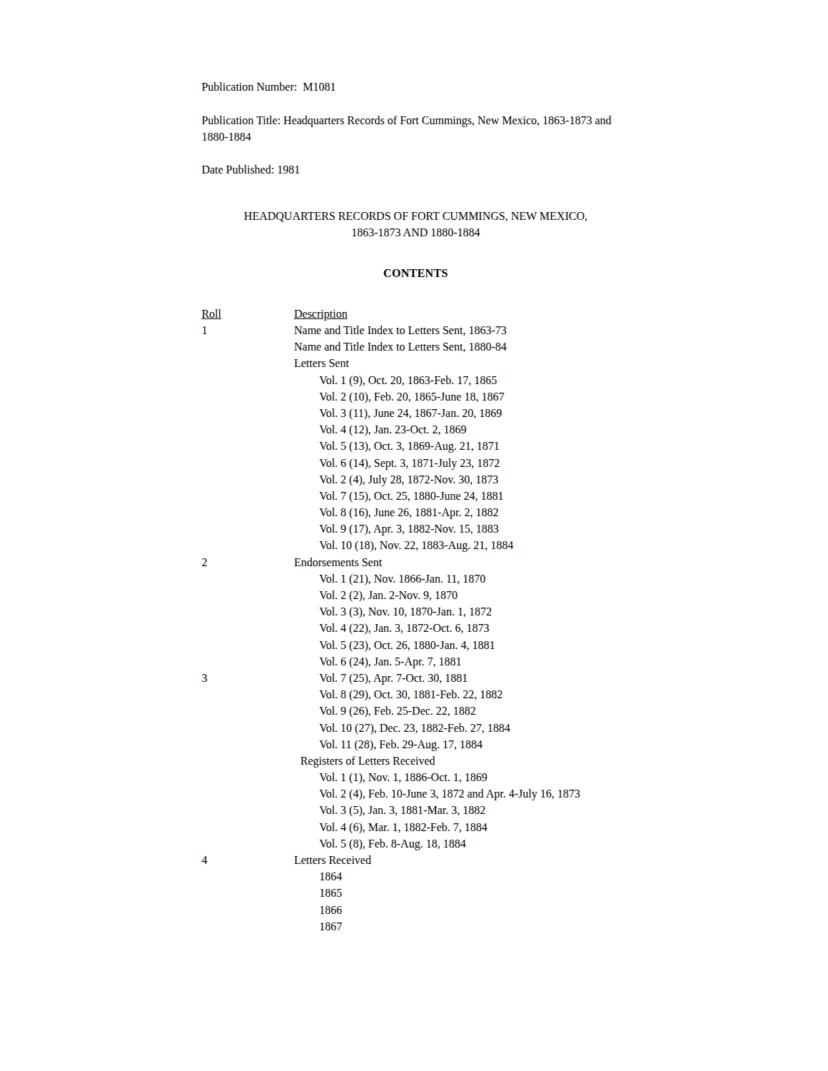Publication Number: M1081
Publication Title: Headquarters Records of Fort Cummings, New Mexico, 1863-1873 and 1880-1884
Date Published: 1981
HEADQUARTERS RECORDS OF FORT CUMMINGS, NEW MEXICO,
1863-1873 AND 1880-1884
CONTENTS
| Roll | Description |
| 1 | Name and Title Index to Letters Sent, 1863-73 Name and Title Index to Letters Sent, 1880-84 Letters Sent Vol. 1 (9), Oct. 20, 1863-Feb. 17, 1865 Vol. 2 (10), Feb. 20, 1865-June 18, 1867 Vol. 3 (11), June 24, 1867-Jan. 20, 1869 Vol. 4 (12), Jan. 23-Oct. 2, 1869 Vol. 5 (13), Oct. 3, 1869-Aug. 21, 1871 Vol. 6 (14), Sept. 3, 1871-July 23, 1872 Vol. 2 (4), July 28, 1872-Nov. 30, 1873 Vol. 7 (15), Oct. 25, 1880-June 24, 1881 Vol. 8 (16), June 26, 1881-Apr. 2, 1882 Vol. 9 (17), Apr. 3, 1882-Nov. 15, 1883 Vol. 10 (18), Nov. 22, 1883-Aug. 21, 1884 |
| 2 | Endorsements Sent Vol. 1 (21), Nov. 1866-Jan. 11, 1870 Vol. 2 (2), Jan. 2-Nov. 9, 1870 Vol. 3 (3), Nov. 10, 1870-Jan. 1, 1872 Vol. 4 (22), Jan. 3, 1872-Oct. 6, 1873 Vol. 5 (23), Oct. 26, 1880-Jan. 4, 1881 Vol. 6 (24), Jan. 5-Apr. 7, 1881 |
| 3 | Vol. 7 (25), Apr. 7-Oct. 30, 1881 Vol. 8 (29), Oct. 30, 1881-Feb. 22, 1882 Vol. 9 (26), Feb. 25-Dec. 22, 1882 Vol. 10 (27), Dec. 23, 1882-Feb. 27, 1884 Vol. 11 (28), Feb. 29-Aug. 17, 1884 Registers of Letters Received Vol. 1 (1), Nov. 1, 1886-Oct. 1, 1869 Vol. 2 (4), Feb. 10-June 3, 1872 and Apr. 4-July 16, 1873 Vol. 3 (5), Jan. 3, 1881-Mar. 3, 1882 Vol. 4 (6), Mar. 1, 1882-Feb. 7, 1884 Vol. 5 (8), Feb. 8-Aug. 18, 1884 |
| 4 | Letters Received 1864 1865 1866 1867 |